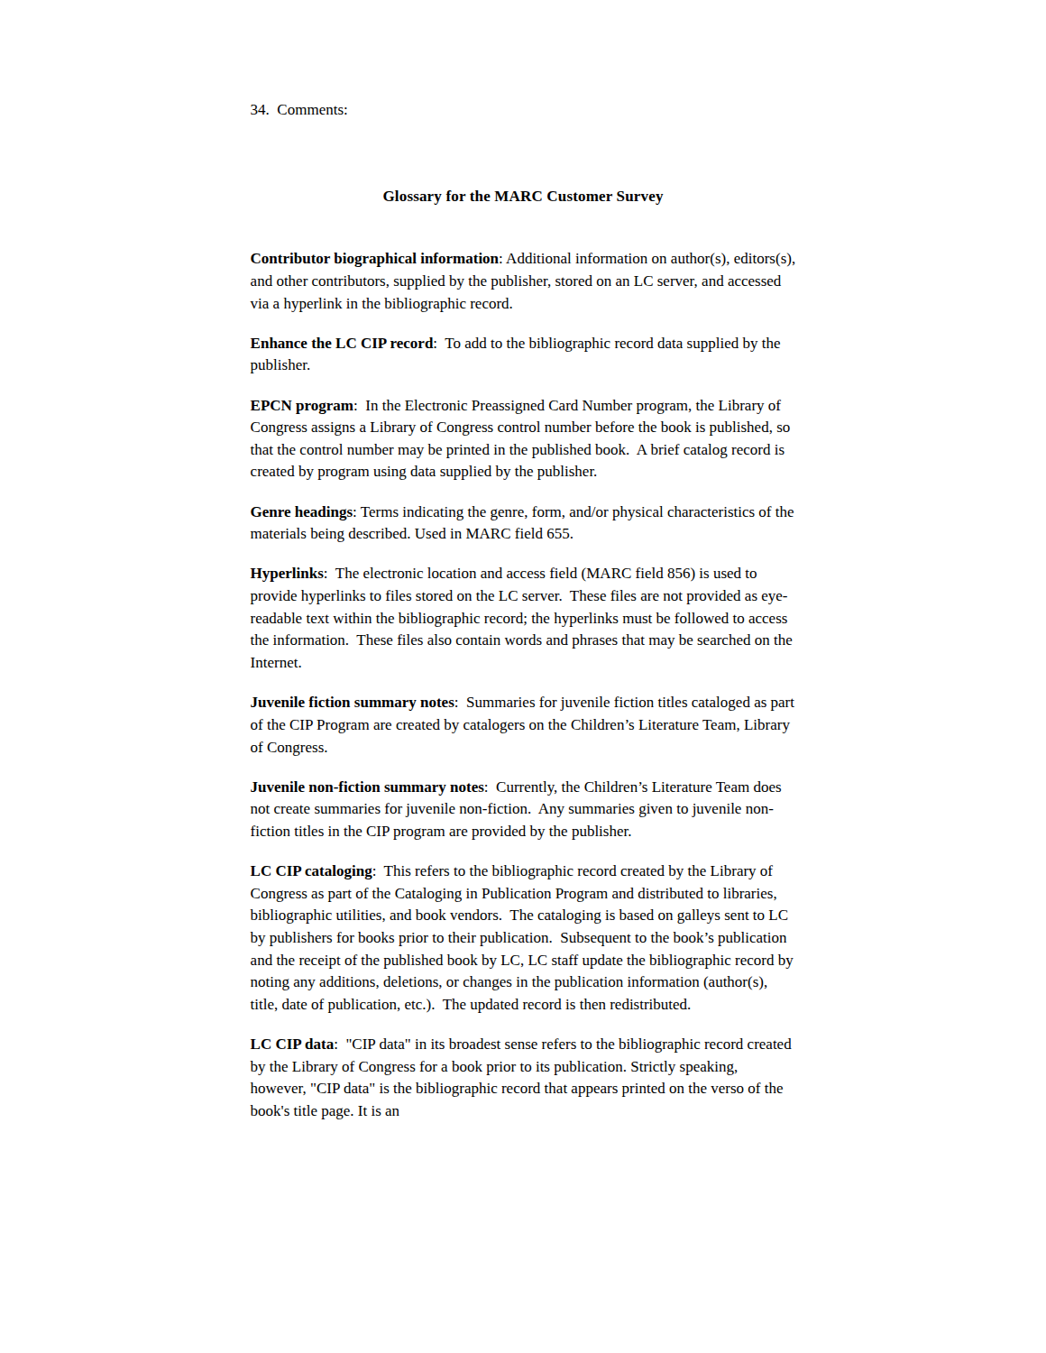34. Comments:
Glossary for the MARC Customer Survey
Contributor biographical information: Additional information on author(s), editors(s), and other contributors, supplied by the publisher, stored on an LC server, and accessed via a hyperlink in the bibliographic record.
Enhance the LC CIP record: To add to the bibliographic record data supplied by the publisher.
EPCN program: In the Electronic Preassigned Card Number program, the Library of Congress assigns a Library of Congress control number before the book is published, so that the control number may be printed in the published book. A brief catalog record is created by program using data supplied by the publisher.
Genre headings: Terms indicating the genre, form, and/or physical characteristics of the materials being described. Used in MARC field 655.
Hyperlinks: The electronic location and access field (MARC field 856) is used to provide hyperlinks to files stored on the LC server. These files are not provided as eye-readable text within the bibliographic record; the hyperlinks must be followed to access the information. These files also contain words and phrases that may be searched on the Internet.
Juvenile fiction summary notes: Summaries for juvenile fiction titles cataloged as part of the CIP Program are created by catalogers on the Children’s Literature Team, Library of Congress.
Juvenile non-fiction summary notes: Currently, the Children’s Literature Team does not create summaries for juvenile non-fiction. Any summaries given to juvenile non-fiction titles in the CIP program are provided by the publisher.
LC CIP cataloging: This refers to the bibliographic record created by the Library of Congress as part of the Cataloging in Publication Program and distributed to libraries, bibliographic utilities, and book vendors. The cataloging is based on galleys sent to LC by publishers for books prior to their publication. Subsequent to the book’s publication and the receipt of the published book by LC, LC staff update the bibliographic record by noting any additions, deletions, or changes in the publication information (author(s), title, date of publication, etc.). The updated record is then redistributed.
LC CIP data: "CIP data" in its broadest sense refers to the bibliographic record created by the Library of Congress for a book prior to its publication. Strictly speaking, however, "CIP data" is the bibliographic record that appears printed on the verso of the book's title page. It is an